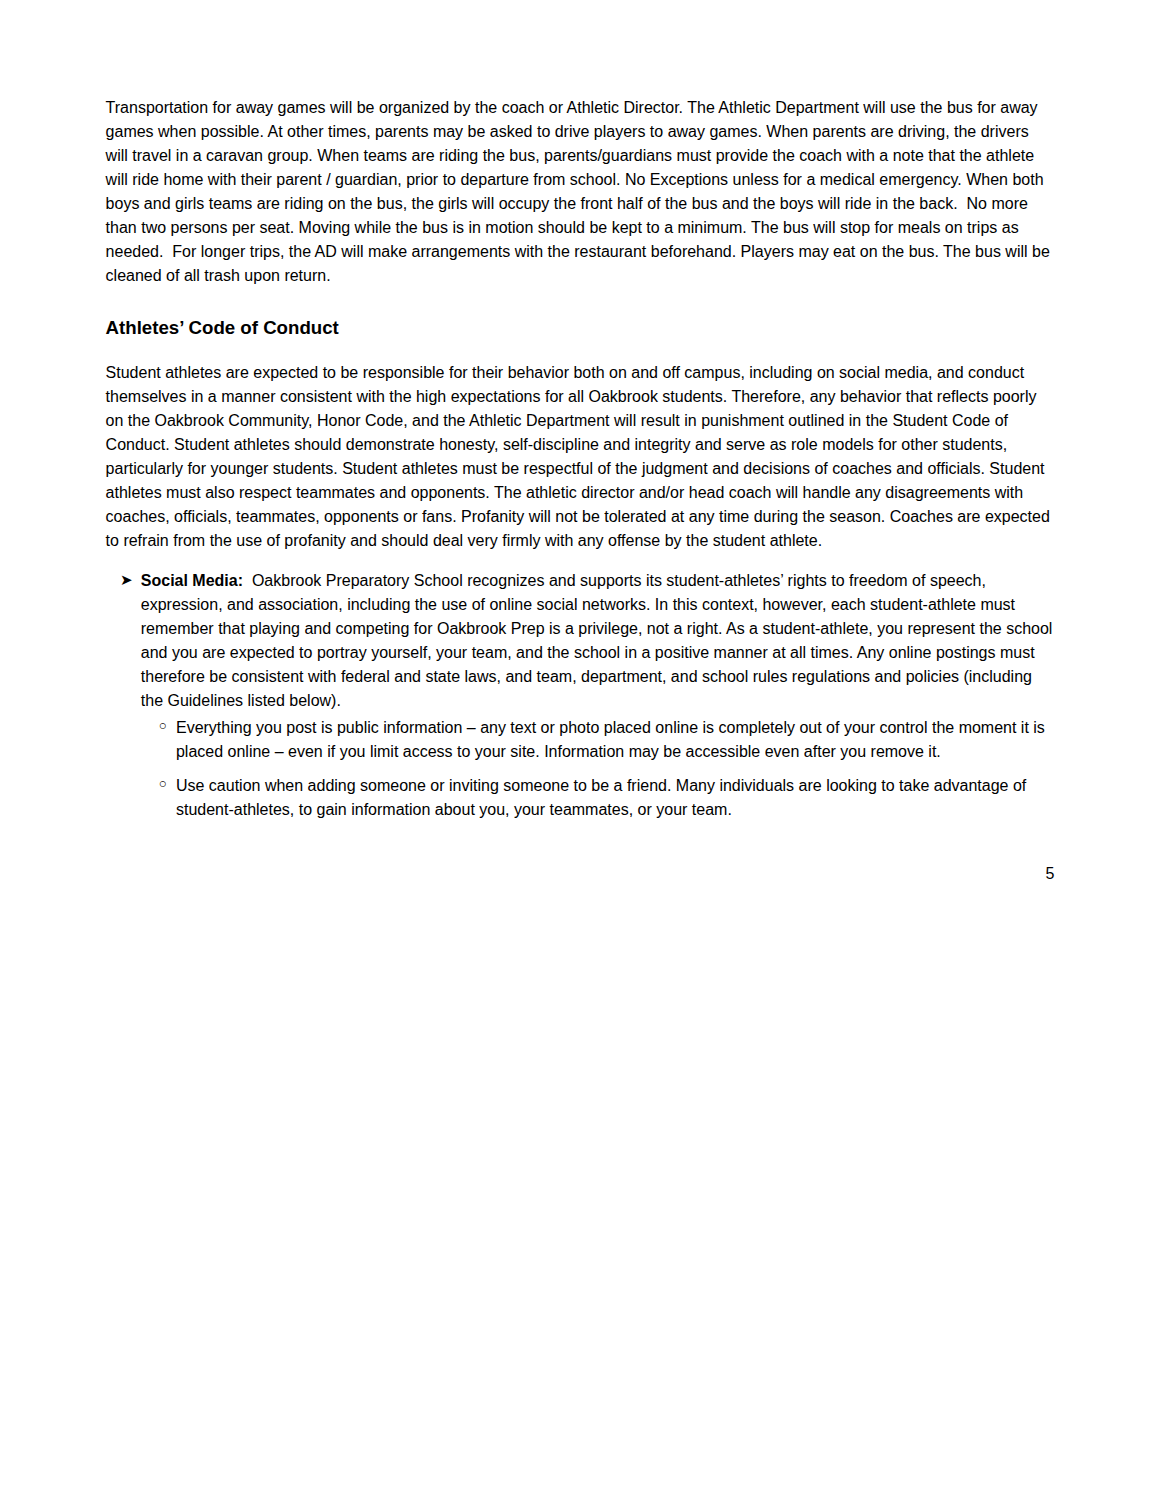Transportation for away games will be organized by the coach or Athletic Director. The Athletic Department will use the bus for away games when possible. At other times, parents may be asked to drive players to away games. When parents are driving, the drivers will travel in a caravan group. When teams are riding the bus, parents/guardians must provide the coach with a note that the athlete will ride home with their parent / guardian, prior to departure from school. No Exceptions unless for a medical emergency. When both boys and girls teams are riding on the bus, the girls will occupy the front half of the bus and the boys will ride in the back. No more than two persons per seat. Moving while the bus is in motion should be kept to a minimum. The bus will stop for meals on trips as needed. For longer trips, the AD will make arrangements with the restaurant beforehand. Players may eat on the bus. The bus will be cleaned of all trash upon return.
Athletes’ Code of Conduct
Student athletes are expected to be responsible for their behavior both on and off campus, including on social media, and conduct themselves in a manner consistent with the high expectations for all Oakbrook students. Therefore, any behavior that reflects poorly on the Oakbrook Community, Honor Code, and the Athletic Department will result in punishment outlined in the Student Code of Conduct. Student athletes should demonstrate honesty, self-discipline and integrity and serve as role models for other students, particularly for younger students. Student athletes must be respectful of the judgment and decisions of coaches and officials. Student athletes must also respect teammates and opponents. The athletic director and/or head coach will handle any disagreements with coaches, officials, teammates, opponents or fans. Profanity will not be tolerated at any time during the season. Coaches are expected to refrain from the use of profanity and should deal very firmly with any offense by the student athlete.
Social Media: Oakbrook Preparatory School recognizes and supports its student-athletes’ rights to freedom of speech, expression, and association, including the use of online social networks. In this context, however, each student-athlete must remember that playing and competing for Oakbrook Prep is a privilege, not a right. As a student-athlete, you represent the school and you are expected to portray yourself, your team, and the school in a positive manner at all times. Any online postings must therefore be consistent with federal and state laws, and team, department, and school rules regulations and policies (including the Guidelines listed below).
Everything you post is public information – any text or photo placed online is completely out of your control the moment it is placed online – even if you limit access to your site. Information may be accessible even after you remove it.
Use caution when adding someone or inviting someone to be a friend. Many individuals are looking to take advantage of student-athletes, to gain information about you, your teammates, or your team.
5